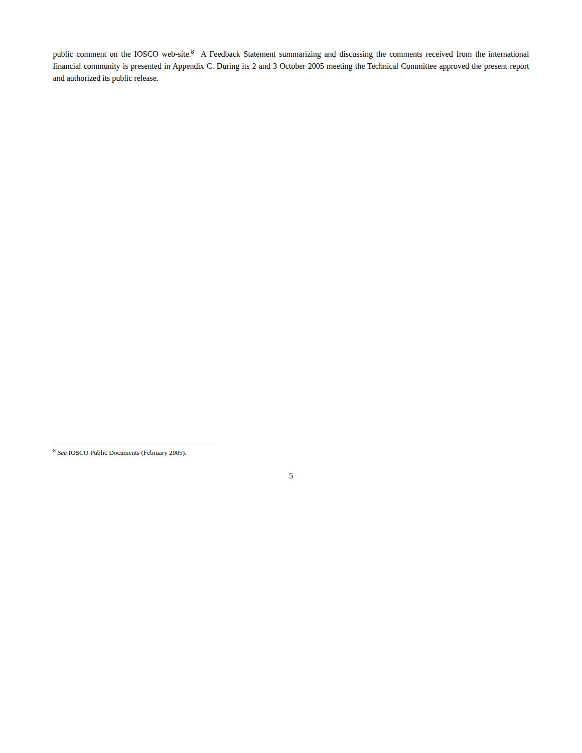public comment on the IOSCO web-site.8 A Feedback Statement summarizing and discussing the comments received from the international financial community is presented in Appendix C. During its 2 and 3 October 2005 meeting the Technical Committee approved the present report and authorized its public release.
8 See IOSCO Public Documents (February 2005).
5